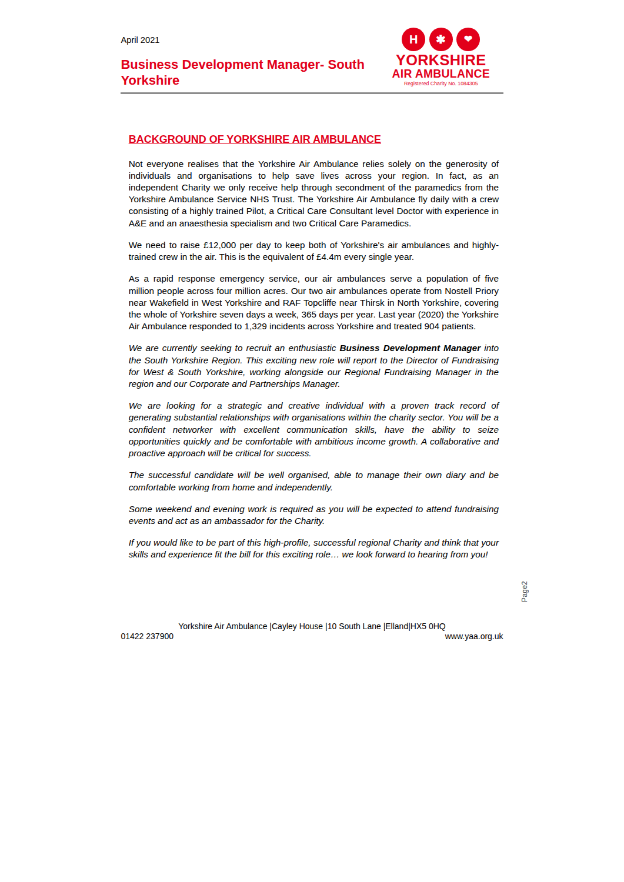April 2021
H ✱ ❤
YORKSHIRE AIR AMBULANCE
Registered Charity No. 1084305
Business Development Manager- South Yorkshire
BACKGROUND OF YORKSHIRE AIR AMBULANCE
Not everyone realises that the Yorkshire Air Ambulance relies solely on the generosity of individuals and organisations to help save lives across your region. In fact, as an independent Charity we only receive help through secondment of the paramedics from the Yorkshire Ambulance Service NHS Trust. The Yorkshire Air Ambulance fly daily with a crew consisting of a highly trained Pilot, a Critical Care Consultant level Doctor with experience in A&E and an anaesthesia specialism and two Critical Care Paramedics.
We need to raise £12,000 per day to keep both of Yorkshire's air ambulances and highly-trained crew in the air. This is the equivalent of £4.4m every single year.
As a rapid response emergency service, our air ambulances serve a population of five million people across four million acres. Our two air ambulances operate from Nostell Priory near Wakefield in West Yorkshire and RAF Topcliffe near Thirsk in North Yorkshire, covering the whole of Yorkshire seven days a week, 365 days per year. Last year (2020) the Yorkshire Air Ambulance responded to 1,329 incidents across Yorkshire and treated 904 patients.
We are currently seeking to recruit an enthusiastic Business Development Manager into the South Yorkshire Region. This exciting new role will report to the Director of Fundraising for West & South Yorkshire, working alongside our Regional Fundraising Manager in the region and our Corporate and Partnerships Manager.
We are looking for a strategic and creative individual with a proven track record of generating substantial relationships with organisations within the charity sector. You will be a confident networker with excellent communication skills, have the ability to seize opportunities quickly and be comfortable with ambitious income growth. A collaborative and proactive approach will be critical for success.
The successful candidate will be well organised, able to manage their own diary and be comfortable working from home and independently.
Some weekend and evening work is required as you will be expected to attend fundraising events and act as an ambassador for the Charity.
If you would like to be part of this high-profile, successful regional Charity and think that your skills and experience fit the bill for this exciting role… we look forward to hearing from you!
Page2
Yorkshire Air Ambulance |Cayley House |10 South Lane |Elland|HX5 0HQ
01422 237900 www.yaa.org.uk